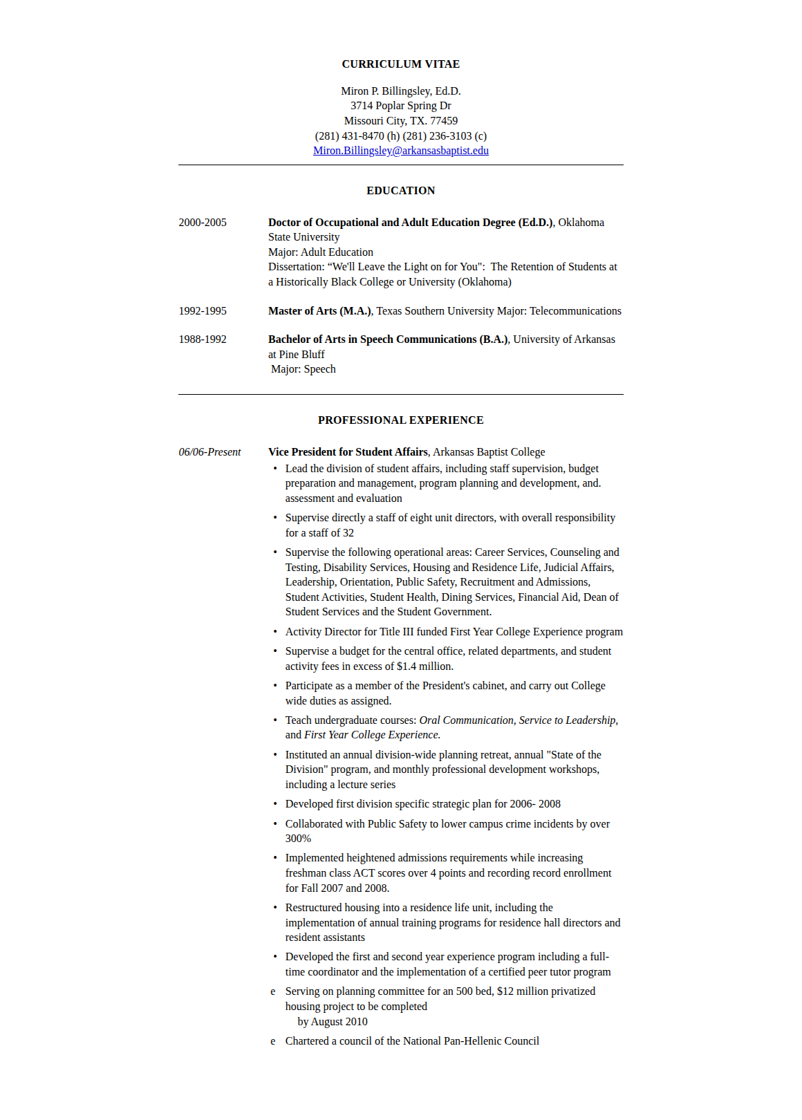CURRICULUM VITAE
Miron P. Billingsley, Ed.D.
3714 Poplar Spring Dr
Missouri City, TX. 77459
(281) 431-8470 (h) (281) 236-3103 (c)
Miron.Billingsley@arkansasbaptist.edu
EDUCATION
| 2000-2005 | Doctor of Occupational and Adult Education Degree (Ed.D.) , Oklahoma State University Major: Adult Education Dissertation: “We'll Leave the Light on for You": The Retention of Students at a Historically Black College or University (Oklahoma) |
| 1992-1995 | Master of Arts (M.A.) , Texas Southern University Major: Telecommunications |
| 1988-1992 | Bachelor of Arts in Speech Communications (B.A.) , University of Arkansas at Pine Bluff Major: Speech |
PROFESSIONAL EXPERIENCE
| 06/06-Present | Vice President for Student Affairs , Arkansas Baptist College Lead the division of student affairs, including staff supervision, budget preparation and management, program planning and development, and. assessment and evaluation Supervise directly a staff of eight unit directors, with overall responsibility for a staff of 32 Supervise the following operational areas: Career Services, Counseling and Testing, Disability Services, Housing and Residence Life, Judicial Affairs, Leadership, Orientation, Public Safety, Recruitment and Admissions, Student Activities, Student Health, Dining Services, Financial Aid, Dean of Student Services and the Student Government. Activity Director for Title III funded First Year College Experience program Supervise a budget for the central office, related departments, and student activity fees in excess of $1.4 million. Participate as a member of the President's cabinet, and carry out College wide duties as assigned. Teach undergraduate courses: Oral Communication, Service to Leadership, and First Year College Experience. Instituted an annual division-wide planning retreat, annual "State of the Division" program, and monthly professional development workshops, including a lecture series Developed first division specific strategic plan for 2006- 2008 Collaborated with Public Safety to lower campus crime incidents by over 300% Implemented heightened admissions requirements while increasing freshman class ACT scores over 4 points and recording record enrollment for Fall 2007 and 2008. Restructured housing into a residence life unit, including the implementation of annual training programs for residence hall directors and resident assistants Developed the first and second year experience program including a full-time coordinator and the implementation of a certified peer tutor program Serving on planning committee for an 500 bed, $12 million privatized housing project to be completed by August 2010 Chartered a council of the National Pan-Hellenic Council |